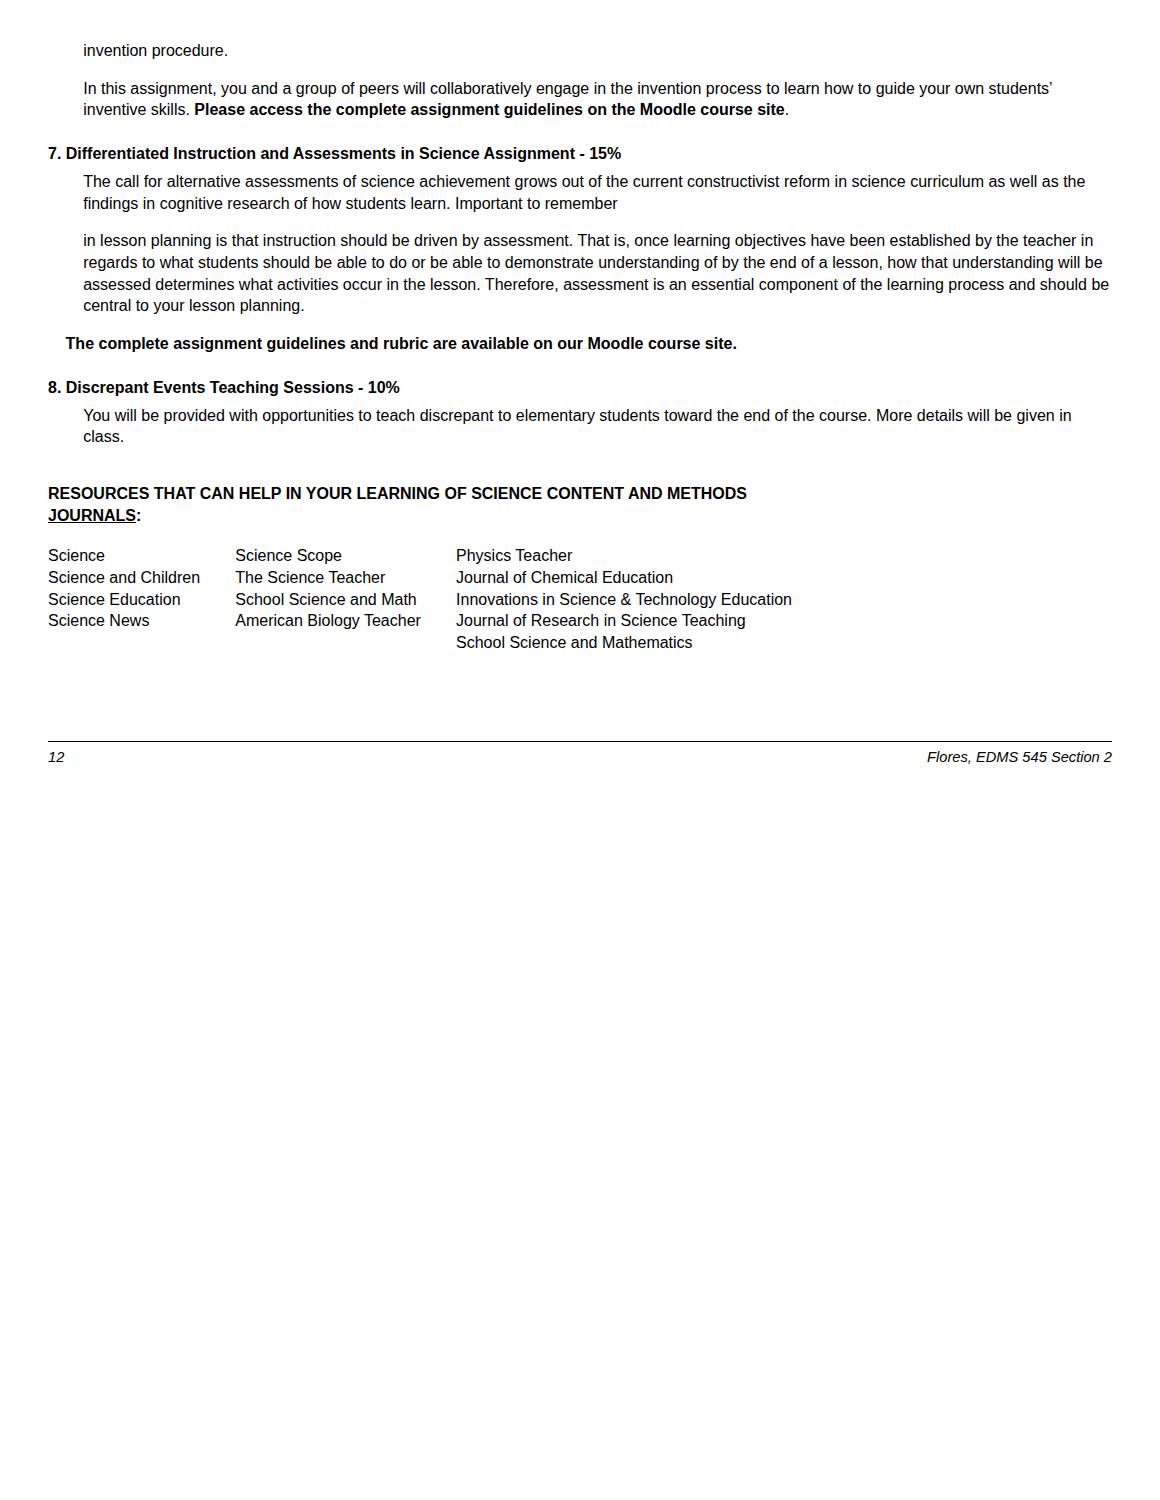invention procedure.
In this assignment, you and a group of peers will collaboratively engage in the invention process to learn how to guide your own students’ inventive skills. Please access the complete assignment guidelines on the Moodle course site.
7. Differentiated Instruction and Assessments in Science Assignment - 15%
The call for alternative assessments of science achievement grows out of the current constructivist reform in science curriculum as well as the findings in cognitive research of how students learn. Important to remember
in lesson planning is that instruction should be driven by assessment. That is, once learning objectives have been established by the teacher in regards to what students should be able to do or be able to demonstrate understanding of by the end of a lesson, how that understanding will be assessed determines what activities occur in the lesson. Therefore, assessment is an essential component of the learning process and should be central to your lesson planning.
The complete assignment guidelines and rubric are available on our Moodle course site.
8. Discrepant Events Teaching Sessions - 10%
You will be provided with opportunities to teach discrepant to elementary students toward the end of the course. More details will be given in class.
RESOURCES THAT CAN HELP IN YOUR LEARNING OF SCIENCE CONTENT AND METHODS
JOURNALS:
| Science | Science Scope | Physics Teacher |
| Science and Children | The Science Teacher | Journal of Chemical Education |
| Science Education | School Science and Math | Innovations in Science & Technology Education |
| Science News | American Biology Teacher | Journal of Research in Science Teaching |
| | | School Science and Mathematics |
12 Flores, EDMS 545 Section 2